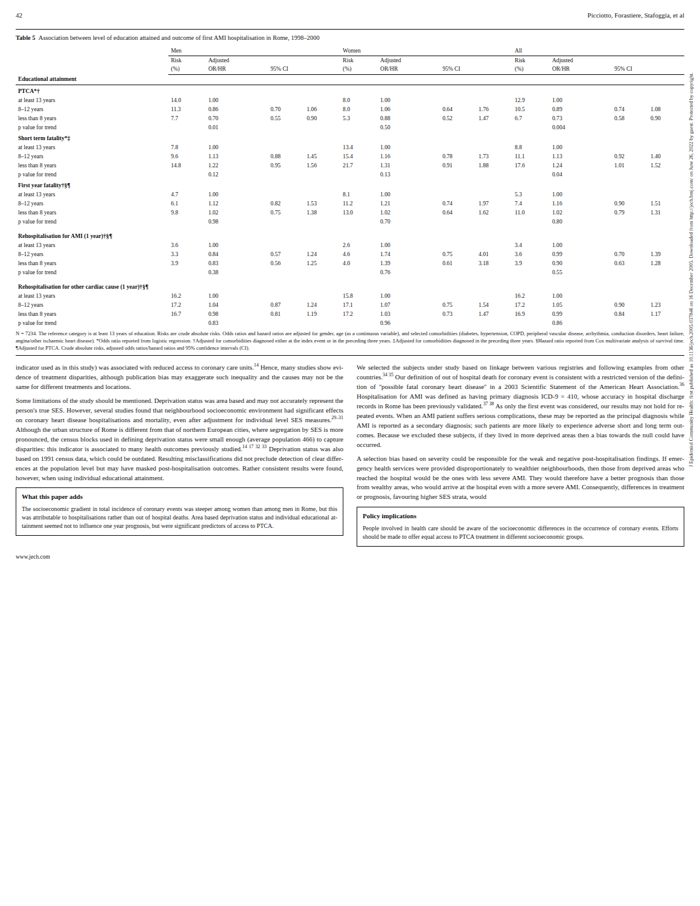42 Picciotto, Forastiere, Stafoggia, et al
J Epidemiol Community Health: first published as 10.1136/jech.2005.037846 on 16 December 2005. Downloaded from http://jech.bmj.com/ on June 26, 2022 by guest. Protected by copyright.
Table 5 Association between level of education attained and outcome of first AMI hospitalisation in Rome, 1998–2000
| | Men | Women | All |
| --- | --- | --- | --- |
| Risk (%) | Adjusted OR/HR | 95% CI | Risk (%) | Adjusted OR/HR | 95% CI | Risk (%) | Adjusted OR/HR | 95% CI |
| Educational attainment | |
| PTCA*† |
| at least 13 years | 14.0 | 1.00 | | | 8.0 | 1.00 | | | 12.9 | 1.00 | | |
| 8–12 years | 11.3 | 0.86 | 0.70 | 1.06 | 8.0 | 1.06 | 0.64 | 1.76 | 10.5 | 0.89 | 0.74 | 1.08 |
| less than 8 years | 7.7 | 0.70 | 0.55 | 0.90 | 5.3 | 0.88 | 0.52 | 1.47 | 6.7 | 0.73 | 0.58 | 0.90 |
| p value for trend | | 0.01 | | | | 0.50 | | | | 0.004 | | |
| Short term fatality*‡ |
| at least 13 years | 7.8 | 1.00 | | | 13.4 | 1.00 | | | 8.8 | 1.00 | | |
| 8–12 years | 9.6 | 1.13 | 0.88 | 1.45 | 15.4 | 1.16 | 0.78 | 1.73 | 11.1 | 1.13 | 0.92 | 1.40 |
| less than 8 years | 14.8 | 1.22 | 0.95 | 1.56 | 21.7 | 1.31 | 0.91 | 1.88 | 17.6 | 1.24 | 1.01 | 1.52 |
| p value for trend | | 0.12 | | | | 0.13 | | | | 0.04 | | |
| First year fatality†§¶ |
| at least 13 years | 4.7 | 1.00 | | | 8.1 | 1.00 | | | 5.3 | 1.00 | | |
| 8–12 years | 6.1 | 1.12 | 0.82 | 1.53 | 11.2 | 1.21 | 0.74 | 1.97 | 7.4 | 1.16 | 0.90 | 1.51 |
| less than 8 years | 9.8 | 1.02 | 0.75 | 1.38 | 13.0 | 1.02 | 0.64 | 1.62 | 11.0 | 1.02 | 0.79 | 1.31 |
| p value for trend | | 0.98 | | | | 0.70 | | | | 0.80 | | |
| Rehospitalisation for AMI (1 year)†§¶ |
| at least 13 years | 3.6 | 1.00 | | | 2.6 | 1.00 | | | 3.4 | 1.00 | | |
| 8–12 years | 3.3 | 0.84 | 0.57 | 1.24 | 4.6 | 1.74 | 0.75 | 4.01 | 3.6 | 0.99 | 0.70 | 1.39 |
| less than 8 years | 3.9 | 0.83 | 0.56 | 1.25 | 4.0 | 1.39 | 0.61 | 3.18 | 3.9 | 0.90 | 0.63 | 1.28 |
| p value for trend | | 0.38 | | | | 0.76 | | | | 0.55 | | |
| Rehospitalisation for other cardiac cause (1 year)†§¶ |
| at least 13 years | 16.2 | 1.00 | | | 15.8 | 1.00 | | | 16.2 | 1.00 | | |
| 8–12 years | 17.2 | 1.04 | 0.87 | 1.24 | 17.1 | 1.07 | 0.75 | 1.54 | 17.2 | 1.05 | 0.90 | 1.23 |
| less than 8 years | 16.7 | 0.98 | 0.81 | 1.19 | 17.2 | 1.03 | 0.73 | 1.47 | 16.9 | 0.99 | 0.84 | 1.17 |
| p value for trend | | 0.83 | | | | 0.96 | | | | 0.86 | | |
N = 7234. The reference category is at least 13 years of education. Risks are crude absolute risks. Odds ratios and hazard ratios are adjusted for gender, age (as a continuous variable), and selected comorbidities (diabetes, hypertension, COPD, peripheral vascular disease, arrhythmia, conduction disorders, heart failure, angina/other ischaemic heart disease). *Odds ratio reported from logistic regression. †Adjusted for comorbidities diagnosed either at the index event or in the preceding three years. ‡Adjusted for comorbidities diagnosed in the preceding three years. §Hazard ratio reported from Cox multivariate analysis of survival time. ¶Adjusted for PTCA. Crude absolute risks, adjusted odds ratios/hazard ratios and 95% confidence intervals (CI).
indicator used as in this study) was associated with reduced access to coronary care units.14 Hence, many studies show evidence of treatment disparities, although publication bias may exaggerate such inequality and the causes may not be the same for different treatments and locations.
Some limitations of the study should be mentioned. Deprivation status was area based and may not accurately represent the person's true SES. However, several studies found that neighbourhood socioeconomic environment had significant effects on coronary heart disease hospitalisations and mortality, even after adjustment for individual level SES measures.29–31 Although the urban structure of Rome is different from that of northern European cities, where segregation by SES is more pronounced, the census blocks used in defining deprivation status were small enough (average population 466) to capture disparities: this indicator is associated to many health outcomes previously studied.14 17 32 33 Deprivation status was also based on 1991 census data, which could be outdated. Resulting misclassifications did not preclude detection of clear differences at the population level but may have masked post-hospitalisation outcomes. Rather consistent results were found, however, when using individual educational attainment.
What this paper adds
The socioeconomic gradient in total incidence of coronary events was steeper among women than among men in Rome, but this was attributable to hospitalisations rather than out of hospital deaths. Area based deprivation status and individual educational attainment seemed not to influence one year prognosis, but were significant predictors of access to PTCA.
We selected the subjects under study based on linkage between various registries and following examples from other countries.34 35 Our definition of out of hospital death for coronary event is consistent with a restricted version of the definition of ''possible fatal coronary heart disease'' in a 2003 Scientific Statement of the American Heart Association.36 Hospitalisation for AMI was defined as having primary diagnosis ICD-9 = 410, whose accuracy in hospital discharge records in Rome has been previously validated.37 38 As only the first event was considered, our results may not hold for repeated events. When an AMI patient suffers serious complications, these may be reported as the principal diagnosis while AMI is reported as a secondary diagnosis; such patients are more likely to experience adverse short and long term outcomes. Because we excluded these subjects, if they lived in more deprived areas then a bias towards the null could have occurred.
A selection bias based on severity could be responsible for the weak and negative post-hospitalisation findings. If emergency health services were provided disproportionately to wealthier neighbourhoods, then those from deprived areas who reached the hospital would be the ones with less severe AMI. They would therefore have a better prognosis than those from wealthy areas, who would arrive at the hospital even with a more severe AMI. Consequently, differences in treatment or prognosis, favouring higher SES strata, would
Policy implications
People involved in health care should be aware of the socioeconomic differences in the occurrence of coronary events. Efforts should be made to offer equal access to PTCA treatment in different socioeconomic groups.
www.jech.com